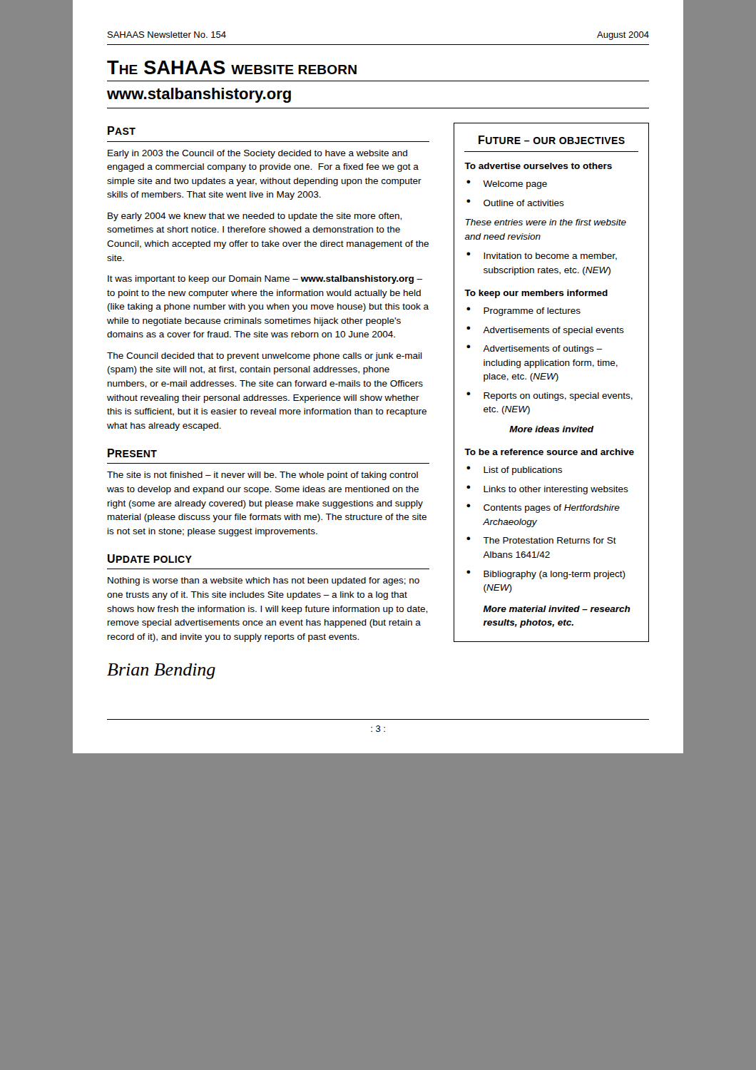SAHAAS Newsletter No. 154 August 2004
The SAHAAS website reborn
www.stalbanshistory.org
Past
Early in 2003 the Council of the Society decided to have a website and engaged a commercial company to provide one. For a fixed fee we got a simple site and two updates a year, without depending upon the computer skills of members. That site went live in May 2003.
By early 2004 we knew that we needed to update the site more often, sometimes at short notice. I therefore showed a demonstration to the Council, which accepted my offer to take over the direct management of the site.
It was important to keep our Domain Name – www.stalbanshistory.org – to point to the new computer where the information would actually be held (like taking a phone number with you when you move house) but this took a while to negotiate because criminals sometimes hijack other people's domains as a cover for fraud. The site was reborn on 10 June 2004.
The Council decided that to prevent unwelcome phone calls or junk e-mail (spam) the site will not, at first, contain personal addresses, phone numbers, or e-mail addresses. The site can forward e-mails to the Officers without revealing their personal addresses. Experience will show whether this is sufficient, but it is easier to reveal more information than to recapture what has already escaped.
Present
The site is not finished – it never will be. The whole point of taking control was to develop and expand our scope. Some ideas are mentioned on the right (some are already covered) but please make suggestions and supply material (please discuss your file formats with me). The structure of the site is not set in stone; please suggest improvements.
Update policy
Nothing is worse than a website which has not been updated for ages; no one trusts any of it. This site includes Site updates – a link to a log that shows how fresh the information is. I will keep future information up to date, remove special advertisements once an event has happened (but retain a record of it), and invite you to supply reports of past events.
Brian Bending
Future – our objectives
To advertise ourselves to others
Welcome page
Outline of activities
These entries were in the first website and need revision
Invitation to become a member, subscription rates, etc. (NEW)
To keep our members informed
Programme of lectures
Advertisements of special events
Advertisements of outings – including application form, time, place, etc. (NEW)
Reports on outings, special events, etc. (NEW)
More ideas invited
To be a reference source and archive
List of publications
Links to other interesting websites
Contents pages of Hertfordshire Archaeology
The Protestation Returns for St Albans 1641/42
Bibliography (a long-term project) (NEW)
More material invited – research results, photos, etc.
: 3 :